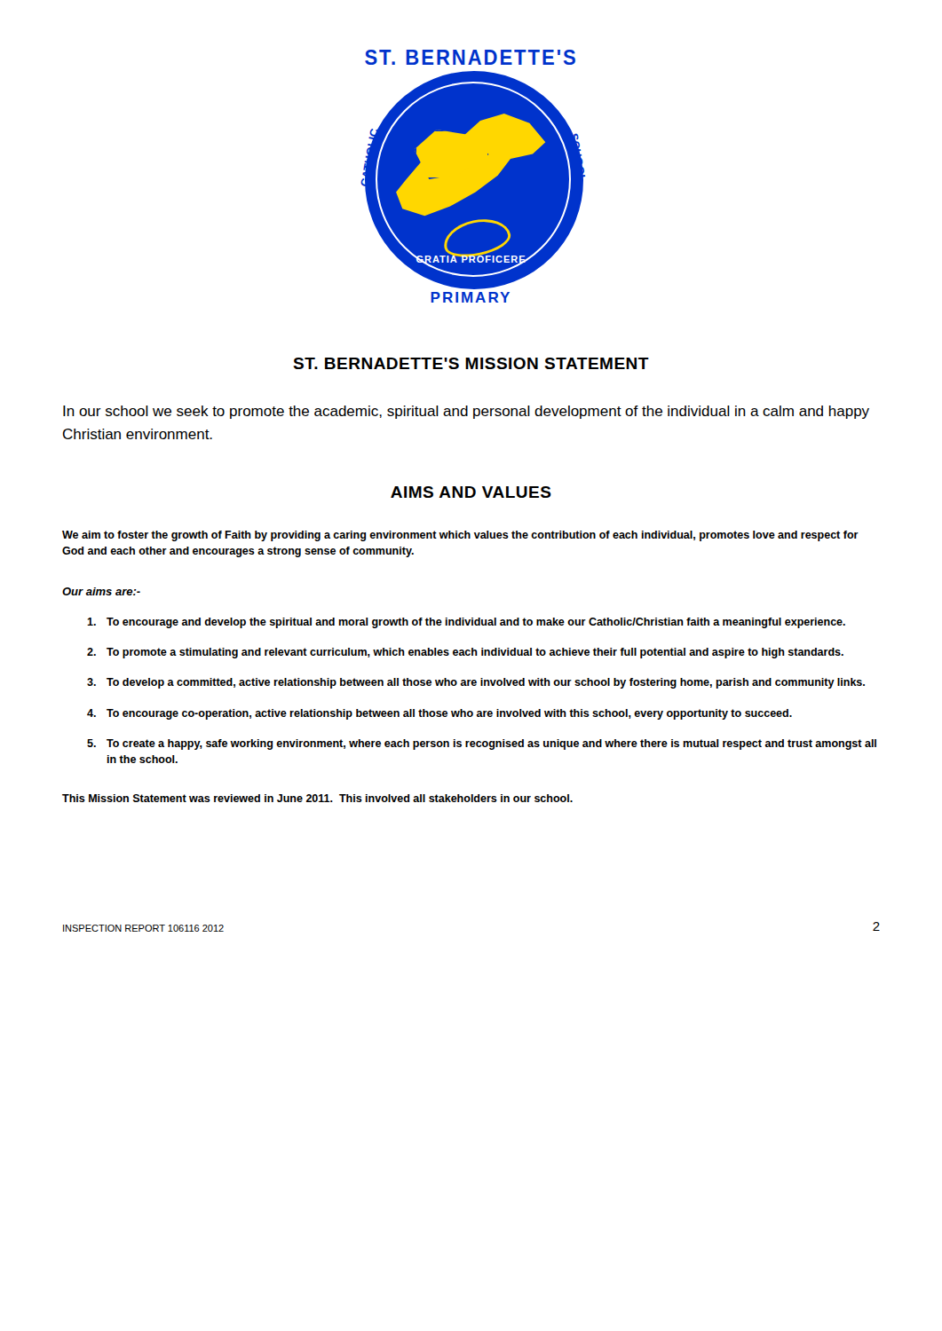ST. BERNADETTE'S
CATHOLIC
SCHOOL
PRIMARY
GRATIA PROFICERE
ST. BERNADETTE'S MISSION STATEMENT
In our school we seek to promote the academic, spiritual and personal development of the individual in a calm and happy Christian environment.
AIMS AND VALUES
We aim to foster the growth of Faith by providing a caring environment which values the contribution of each individual, promotes love and respect for God and each other and encourages a strong sense of community.
Our aims are:-
To encourage and develop the spiritual and moral growth of the individual and to make our Catholic/Christian faith a meaningful experience.
To promote a stimulating and relevant curriculum, which enables each individual to achieve their full potential and aspire to high standards.
To develop a committed, active relationship between all those who are involved with our school by fostering home, parish and community links.
To encourage co-operation, active relationship between all those who are involved with this school, every opportunity to succeed.
To create a happy, safe working environment, where each person is recognised as unique and where there is mutual respect and trust amongst all in the school.
This Mission Statement was reviewed in June 2011. This involved all stakeholders in our school.
INSPECTION REPORT 106116 2012 2